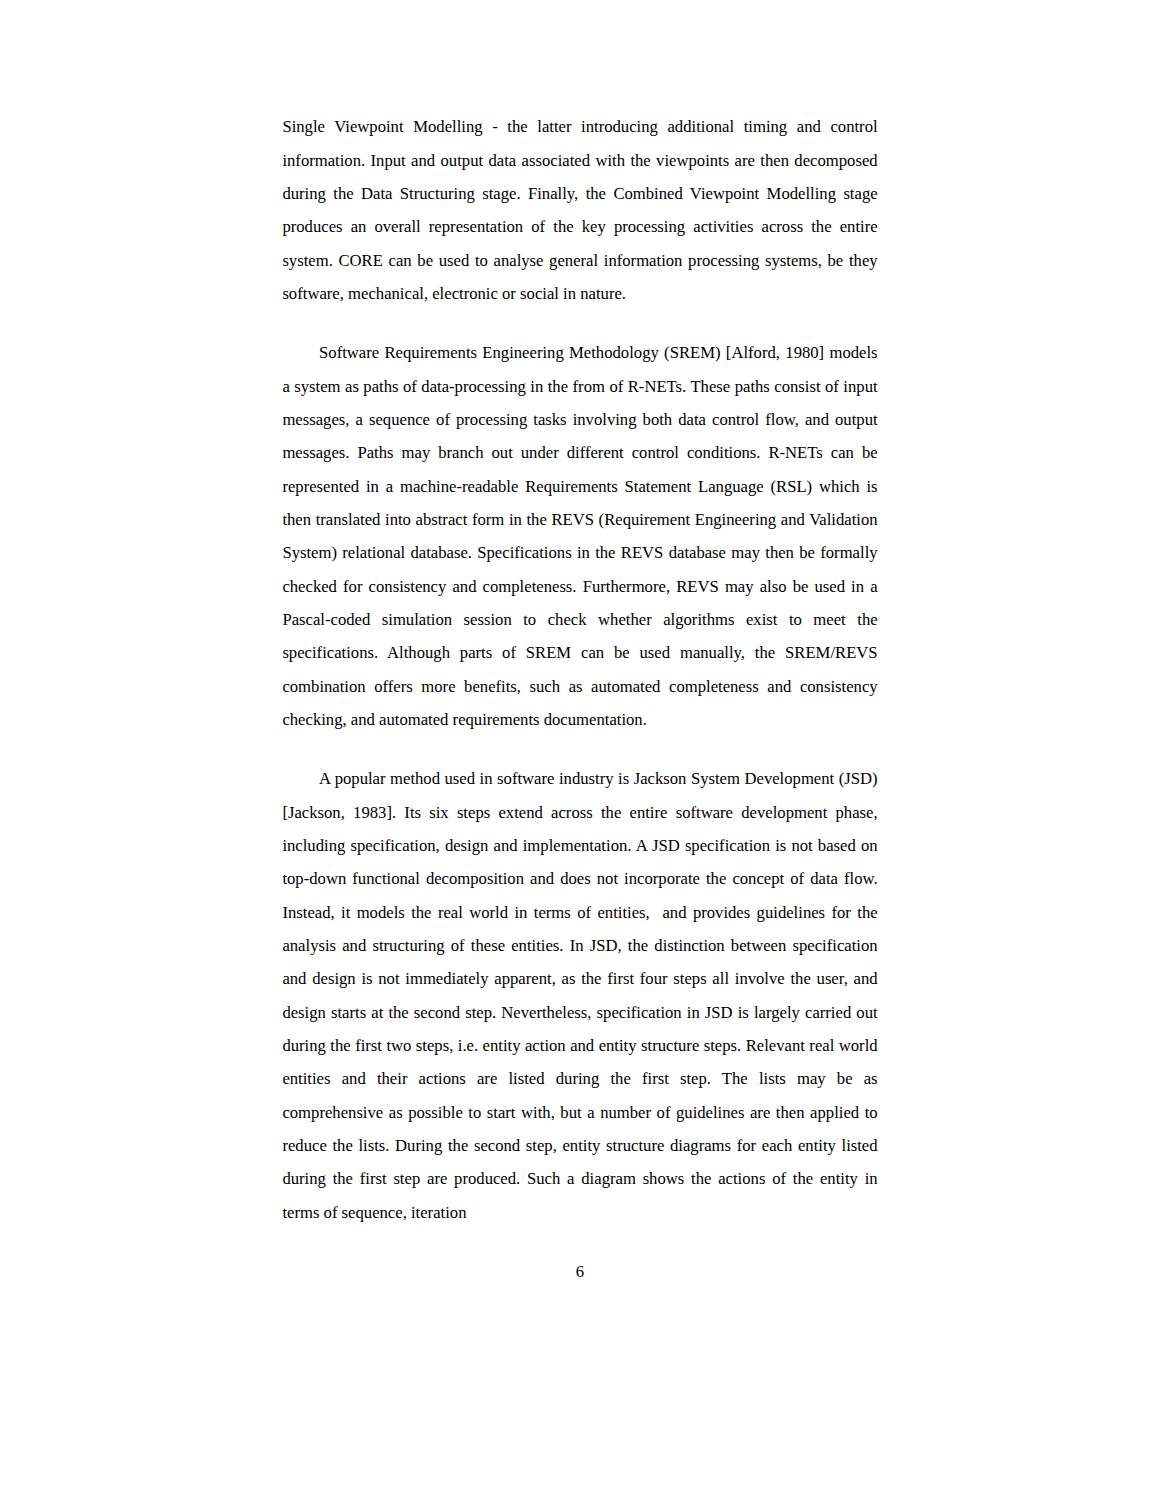Single Viewpoint Modelling - the latter introducing additional timing and control information. Input and output data associated with the viewpoints are then decomposed during the Data Structuring stage. Finally, the Combined Viewpoint Modelling stage produces an overall representation of the key processing activities across the entire system. CORE can be used to analyse general information processing systems, be they software, mechanical, electronic or social in nature.
Software Requirements Engineering Methodology (SREM) [Alford, 1980] models a system as paths of data-processing in the from of R-NETs. These paths consist of input messages, a sequence of processing tasks involving both data control flow, and output messages. Paths may branch out under different control conditions. R-NETs can be represented in a machine-readable Requirements Statement Language (RSL) which is then translated into abstract form in the REVS (Requirement Engineering and Validation System) relational database. Specifications in the REVS database may then be formally checked for consistency and completeness. Furthermore, REVS may also be used in a Pascal-coded simulation session to check whether algorithms exist to meet the specifications. Although parts of SREM can be used manually, the SREM/REVS combination offers more benefits, such as automated completeness and consistency checking, and automated requirements documentation.
A popular method used in software industry is Jackson System Development (JSD) [Jackson, 1983]. Its six steps extend across the entire software development phase, including specification, design and implementation. A JSD specification is not based on top-down functional decomposition and does not incorporate the concept of data flow. Instead, it models the real world in terms of entities, and provides guidelines for the analysis and structuring of these entities. In JSD, the distinction between specification and design is not immediately apparent, as the first four steps all involve the user, and design starts at the second step. Nevertheless, specification in JSD is largely carried out during the first two steps, i.e. entity action and entity structure steps. Relevant real world entities and their actions are listed during the first step. The lists may be as comprehensive as possible to start with, but a number of guidelines are then applied to reduce the lists. During the second step, entity structure diagrams for each entity listed during the first step are produced. Such a diagram shows the actions of the entity in terms of sequence, iteration
6